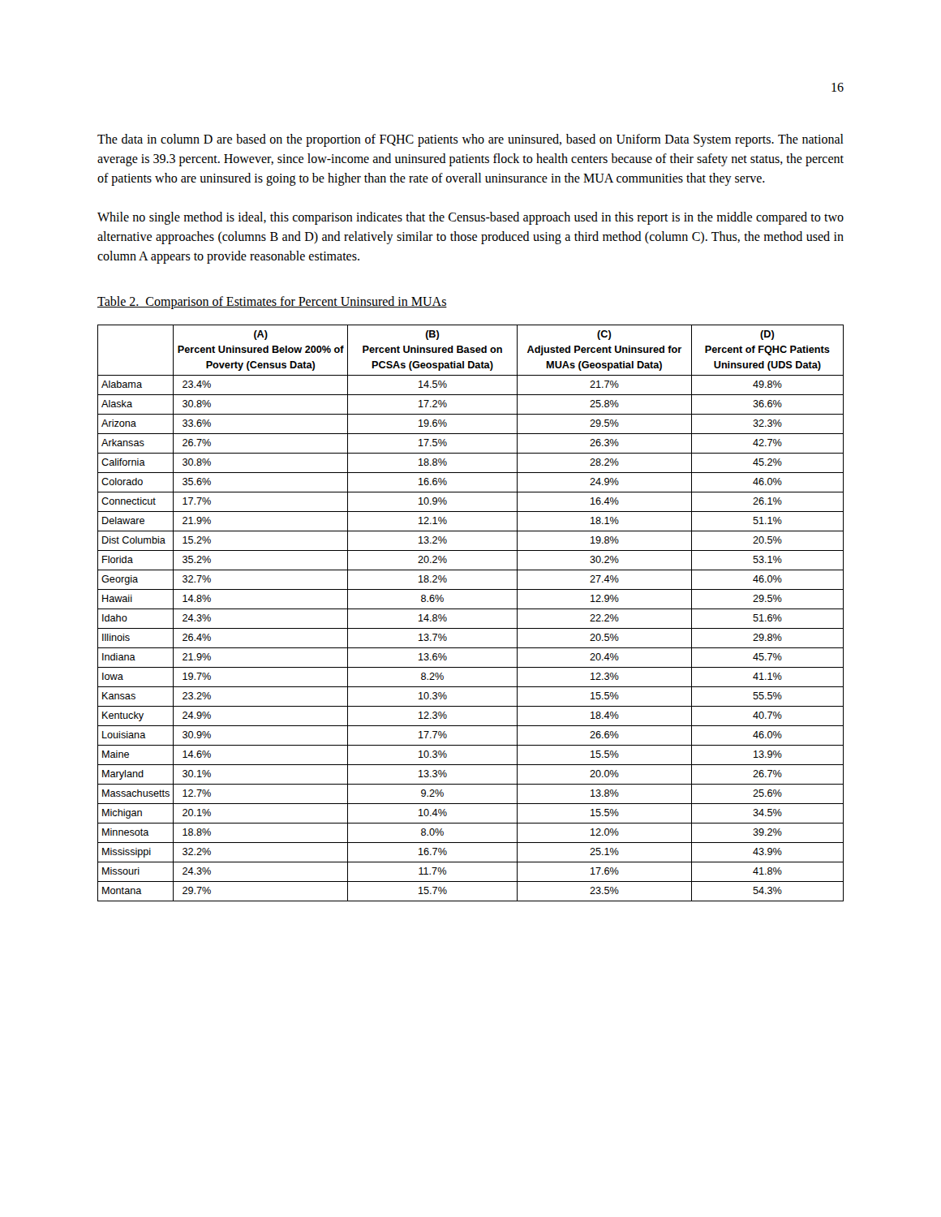16
The data in column D are based on the proportion of FQHC patients who are uninsured, based on Uniform Data System reports. The national average is 39.3 percent. However, since low-income and uninsured patients flock to health centers because of their safety net status, the percent of patients who are uninsured is going to be higher than the rate of overall uninsurance in the MUA communities that they serve.
While no single method is ideal, this comparison indicates that the Census-based approach used in this report is in the middle compared to two alternative approaches (columns B and D) and relatively similar to those produced using a third method (column C). Thus, the method used in column A appears to provide reasonable estimates.
Table 2. Comparison of Estimates for Percent Uninsured in MUAs
| | (A) | (B) | (C) | (D) |
| --- | --- | --- | --- | --- |
| Percent Uninsured Below 200% of Poverty (Census Data) | Percent Uninsured Based on PCSAs (Geospatial Data) | Adjusted Percent Uninsured for MUAs (Geospatial Data) | Percent of FQHC Patients Uninsured (UDS Data) |
| Alabama | 23.4% | 14.5% | 21.7% | 49.8% |
| Alaska | 30.8% | 17.2% | 25.8% | 36.6% |
| Arizona | 33.6% | 19.6% | 29.5% | 32.3% |
| Arkansas | 26.7% | 17.5% | 26.3% | 42.7% |
| California | 30.8% | 18.8% | 28.2% | 45.2% |
| Colorado | 35.6% | 16.6% | 24.9% | 46.0% |
| Connecticut | 17.7% | 10.9% | 16.4% | 26.1% |
| Delaware | 21.9% | 12.1% | 18.1% | 51.1% |
| Dist Columbia | 15.2% | 13.2% | 19.8% | 20.5% |
| Florida | 35.2% | 20.2% | 30.2% | 53.1% |
| Georgia | 32.7% | 18.2% | 27.4% | 46.0% |
| Hawaii | 14.8% | 8.6% | 12.9% | 29.5% |
| Idaho | 24.3% | 14.8% | 22.2% | 51.6% |
| Illinois | 26.4% | 13.7% | 20.5% | 29.8% |
| Indiana | 21.9% | 13.6% | 20.4% | 45.7% |
| Iowa | 19.7% | 8.2% | 12.3% | 41.1% |
| Kansas | 23.2% | 10.3% | 15.5% | 55.5% |
| Kentucky | 24.9% | 12.3% | 18.4% | 40.7% |
| Louisiana | 30.9% | 17.7% | 26.6% | 46.0% |
| Maine | 14.6% | 10.3% | 15.5% | 13.9% |
| Maryland | 30.1% | 13.3% | 20.0% | 26.7% |
| Massachusetts | 12.7% | 9.2% | 13.8% | 25.6% |
| Michigan | 20.1% | 10.4% | 15.5% | 34.5% |
| Minnesota | 18.8% | 8.0% | 12.0% | 39.2% |
| Mississippi | 32.2% | 16.7% | 25.1% | 43.9% |
| Missouri | 24.3% | 11.7% | 17.6% | 41.8% |
| Montana | 29.7% | 15.7% | 23.5% | 54.3% |